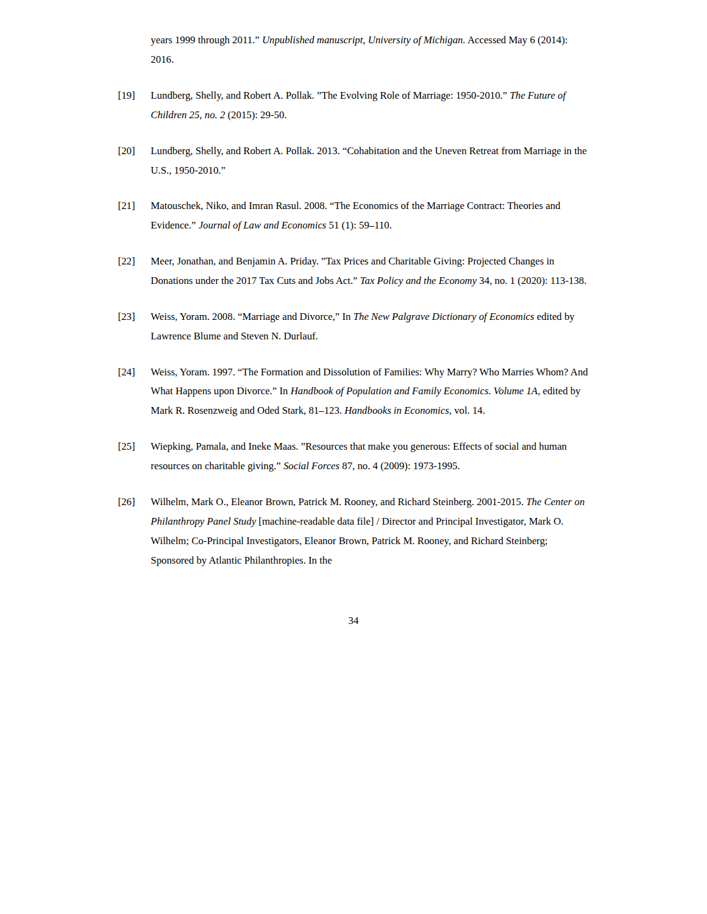years 1999 through 2011.” Unpublished manuscript, University of Michigan. Accessed May 6 (2014): 2016.
[19] Lundberg, Shelly, and Robert A. Pollak. ”The Evolving Role of Marriage: 1950-2010.” The Future of Children 25, no. 2 (2015): 29-50.
[20] Lundberg, Shelly, and Robert A. Pollak. 2013. “Cohabitation and the Uneven Retreat from Marriage in the U.S., 1950-2010.”
[21] Matouschek, Niko, and Imran Rasul. 2008. “The Economics of the Marriage Contract: Theories and Evidence.” Journal of Law and Economics 51 (1): 59–110.
[22] Meer, Jonathan, and Benjamin A. Priday. ”Tax Prices and Charitable Giving: Projected Changes in Donations under the 2017 Tax Cuts and Jobs Act.” Tax Policy and the Economy 34, no. 1 (2020): 113-138.
[23] Weiss, Yoram. 2008. “Marriage and Divorce,” In The New Palgrave Dictionary of Economics edited by Lawrence Blume and Steven N. Durlauf.
[24] Weiss, Yoram. 1997. “The Formation and Dissolution of Families: Why Marry? Who Marries Whom? And What Happens upon Divorce.” In Handbook of Population and Family Economics. Volume 1A, edited by Mark R. Rosenzweig and Oded Stark, 81–123. Handbooks in Economics, vol. 14.
[25] Wiepking, Pamala, and Ineke Maas. ”Resources that make you generous: Effects of social and human resources on charitable giving.” Social Forces 87, no. 4 (2009): 1973-1995.
[26] Wilhelm, Mark O., Eleanor Brown, Patrick M. Rooney, and Richard Steinberg. 2001-2015. The Center on Philanthropy Panel Study [machine-readable data file] / Director and Principal Investigator, Mark O. Wilhelm; Co-Principal Investigators, Eleanor Brown, Patrick M. Rooney, and Richard Steinberg; Sponsored by Atlantic Philanthropies. In the
34